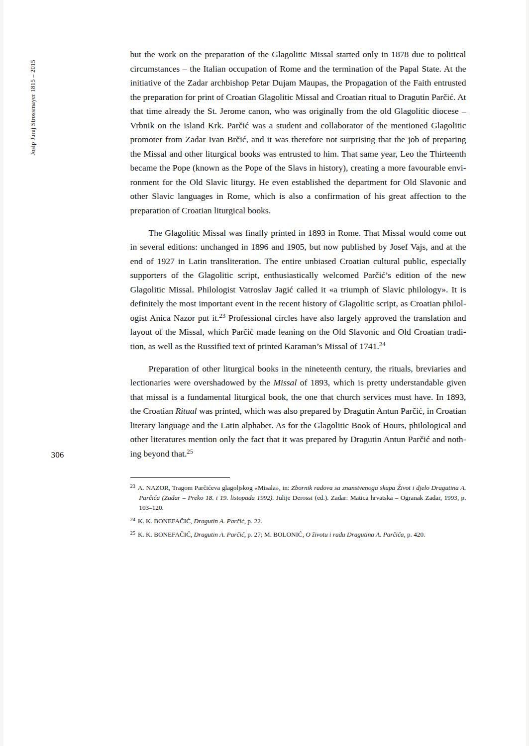Josip Juraj Strossmayer 1815 – 2015
306
but the work on the preparation of the Glagolitic Missal started only in 1878 due to political circumstances – the Italian occupation of Rome and the termination of the Papal State. At the initiative of the Zadar archbishop Petar Dujam Maupas, the Propagation of the Faith entrusted the preparation for print of Croatian Glagolitic Missal and Croatian ritual to Dragutin Parčić. At that time already the St. Jerome canon, who was originally from the old Glagolitic diocese – Vrbnik on the island Krk. Parčić was a student and collaborator of the mentioned Glagolitic promoter from Zadar Ivan Brčić, and it was therefore not surprising that the job of preparing the Missal and other liturgical books was entrusted to him. That same year, Leo the Thirteenth became the Pope (known as the Pope of the Slavs in history), creating a more favourable environment for the Old Slavic liturgy. He even established the department for Old Slavonic and other Slavic languages in Rome, which is also a confirmation of his great affection to the preparation of Croatian liturgical books.
The Glagolitic Missal was finally printed in 1893 in Rome. That Missal would come out in several editions: unchanged in 1896 and 1905, but now published by Josef Vajs, and at the end of 1927 in Latin transliteration. The entire unbiased Croatian cultural public, especially supporters of the Glagolitic script, enthusiastically welcomed Parčić’s edition of the new Glagolitic Missal. Philologist Vatroslav Jagić called it «a triumph of Slavic philology». It is definitely the most important event in the recent history of Glagolitic script, as Croatian philologist Anica Nazor put it.23 Professional circles have also largely approved the translation and layout of the Missal, which Parčić made leaning on the Old Slavonic and Old Croatian tradition, as well as the Russified text of printed Karaman’s Missal of 1741.24
Preparation of other liturgical books in the nineteenth century, the rituals, breviaries and lectionaries were overshadowed by the Missal of 1893, which is pretty understandable given that missal is a fundamental liturgical book, the one that church services must have. In 1893, the Croatian Ritual was printed, which was also prepared by Dragutin Antun Parčić, in Croatian literary language and the Latin alphabet. As for the Glagolitic Book of Hours, philological and other literatures mention only the fact that it was prepared by Dragutin Antun Parčić and nothing beyond that.25
23 A. NAZOR, Tragom Parčićeva glagoljskog «Misala», in: Zbornik radova sa znanstvenoga skupa Život i djelo Dragutina A. Parčića (Zadar – Preko 18. i 19. listopada 1992). Julije Derossi (ed.). Zadar: Matica hrvatska – Ogranak Zadar, 1993, p. 103–120.
24 K. K. BONEFAČIĆ, Dragutin A. Parčić, p. 22.
25 K. K. BONEFAČIĆ, Dragutin A. Parčić, p. 27; M. BOLONIĆ, O životu i radu Dragutina A. Parčića, p. 420.